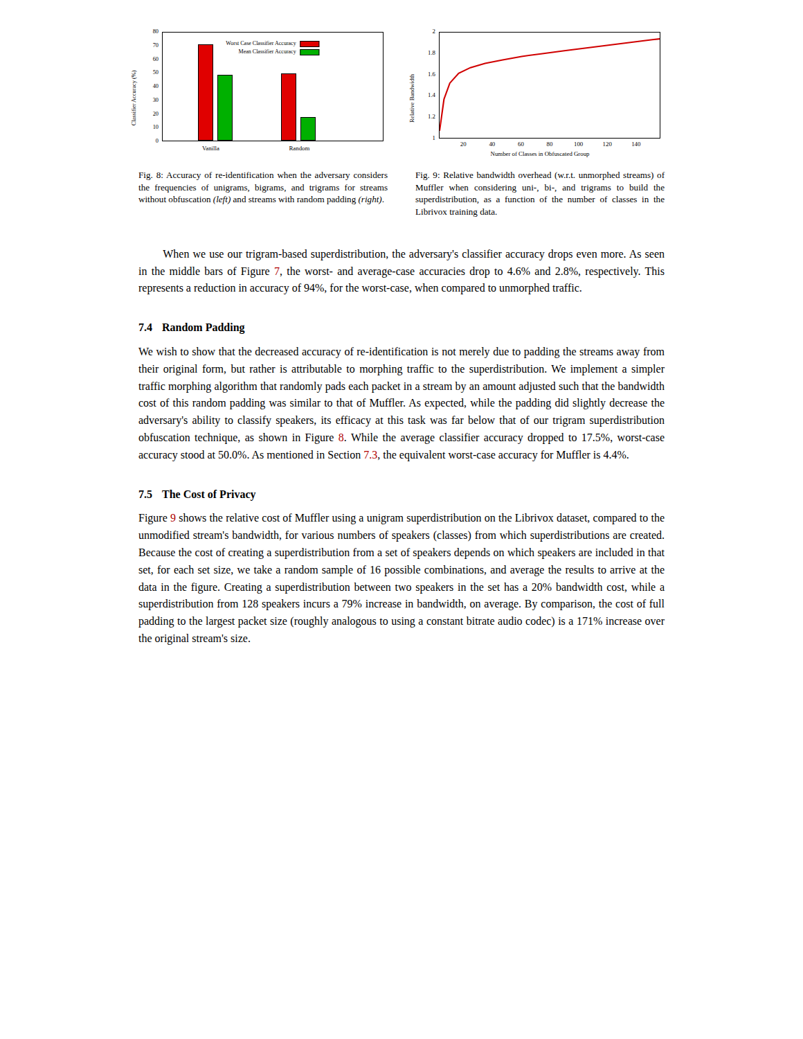Classifier Accuracy (%)
80 70 60 50 40 30 20 10 0
Worst Case Classifier Accuracy
Mean Classifier Accuracy
Vanilla Random
Fig. 8: Accuracy of re-identification when the adversary considers the frequencies of unigrams, bigrams, and trigrams for streams without obfuscation (left) and streams with random padding (right).
Relative Bandwidth
2 1.8 1.6 1.4 1.2 1
20 40 60 80 100 120 140
Number of Classes in Obfuscated Group
Fig. 9: Relative bandwidth overhead (w.r.t. unmorphed streams) of Muffler when considering uni-, bi-, and trigrams to build the superdistribution, as a function of the number of classes in the Librivox training data.
When we use our trigram-based superdistribution, the adversary's classifier accuracy drops even more. As seen in the middle bars of Figure 7, the worst- and average-case accuracies drop to 4.6% and 2.8%, respectively. This represents a reduction in accuracy of 94%, for the worst-case, when compared to unmorphed traffic.
7.4 Random Padding
We wish to show that the decreased accuracy of re-identification is not merely due to padding the streams away from their original form, but rather is attributable to morphing traffic to the superdistribution. We implement a simpler traffic morphing algorithm that randomly pads each packet in a stream by an amount adjusted such that the bandwidth cost of this random padding was similar to that of Muffler. As expected, while the padding did slightly decrease the adversary's ability to classify speakers, its efficacy at this task was far below that of our trigram superdistribution obfuscation technique, as shown in Figure 8. While the average classifier accuracy dropped to 17.5%, worst-case accuracy stood at 50.0%. As mentioned in Section 7.3, the equivalent worst-case accuracy for Muffler is 4.4%.
7.5 The Cost of Privacy
Figure 9 shows the relative cost of Muffler using a unigram superdistribution on the Librivox dataset, compared to the unmodified stream's bandwidth, for various numbers of speakers (classes) from which superdistributions are created. Because the cost of creating a superdistribution from a set of speakers depends on which speakers are included in that set, for each set size, we take a random sample of 16 possible combinations, and average the results to arrive at the data in the figure. Creating a superdistribution between two speakers in the set has a 20% bandwidth cost, while a superdistribution from 128 speakers incurs a 79% increase in bandwidth, on average. By comparison, the cost of full padding to the largest packet size (roughly analogous to using a constant bitrate audio codec) is a 171% increase over the original stream's size.